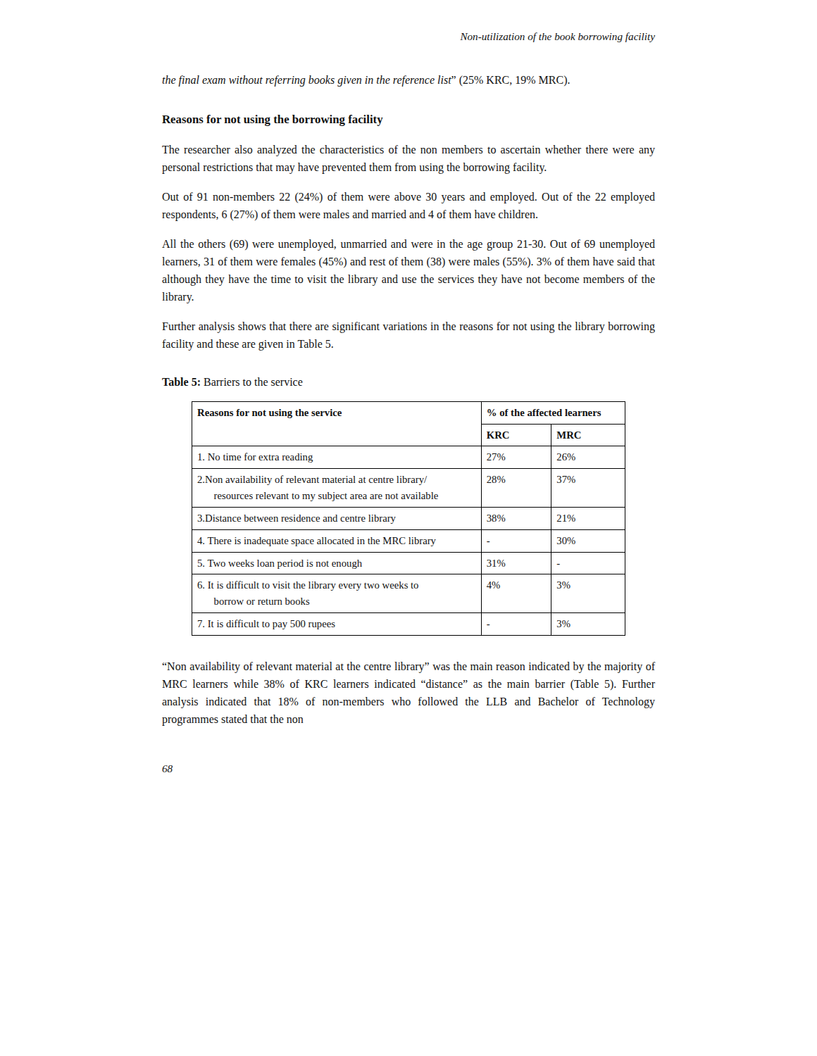Non-utilization of the book borrowing facility
the final exam without referring books given in the reference list” (25% KRC, 19% MRC).
Reasons for not using the borrowing facility
The researcher also analyzed the characteristics of the non members to ascertain whether there were any personal restrictions that may have prevented them from using the borrowing facility.
Out of 91 non-members 22 (24%) of them were above 30 years and employed. Out of the 22 employed respondents, 6 (27%) of them were males and married and 4 of them have children.
All the others (69) were unemployed, unmarried and were in the age group 21-30. Out of 69 unemployed learners, 31 of them were females (45%) and rest of them (38) were males (55%). 3% of them have said that although they have the time to visit the library and use the services they have not become members of the library.
Further analysis shows that there are significant variations in the reasons for not using the library borrowing facility and these are given in Table 5.
Table 5: Barriers to the service
| Reasons for not using the service | % of the affected learners |
| --- | --- |
| KRC | MRC |
| 1. No time for extra reading | 27% | 26% |
| 2.Non availability of relevant material at centre library/ resources relevant to my subject area are not available | 28% | 37% |
| 3.Distance between residence and centre library | 38% | 21% |
| 4. There is inadequate space allocated in the MRC library | - | 30% |
| 5. Two weeks loan period is not enough | 31% | - |
| 6. It is difficult to visit the library every two weeks to borrow or return books | 4% | 3% |
| 7. It is difficult to pay 500 rupees | - | 3% |
“Non availability of relevant material at the centre library” was the main reason indicated by the majority of MRC learners while 38% of KRC learners indicated “distance” as the main barrier (Table 5). Further analysis indicated that 18% of non-members who followed the LLB and Bachelor of Technology programmes stated that the non
68